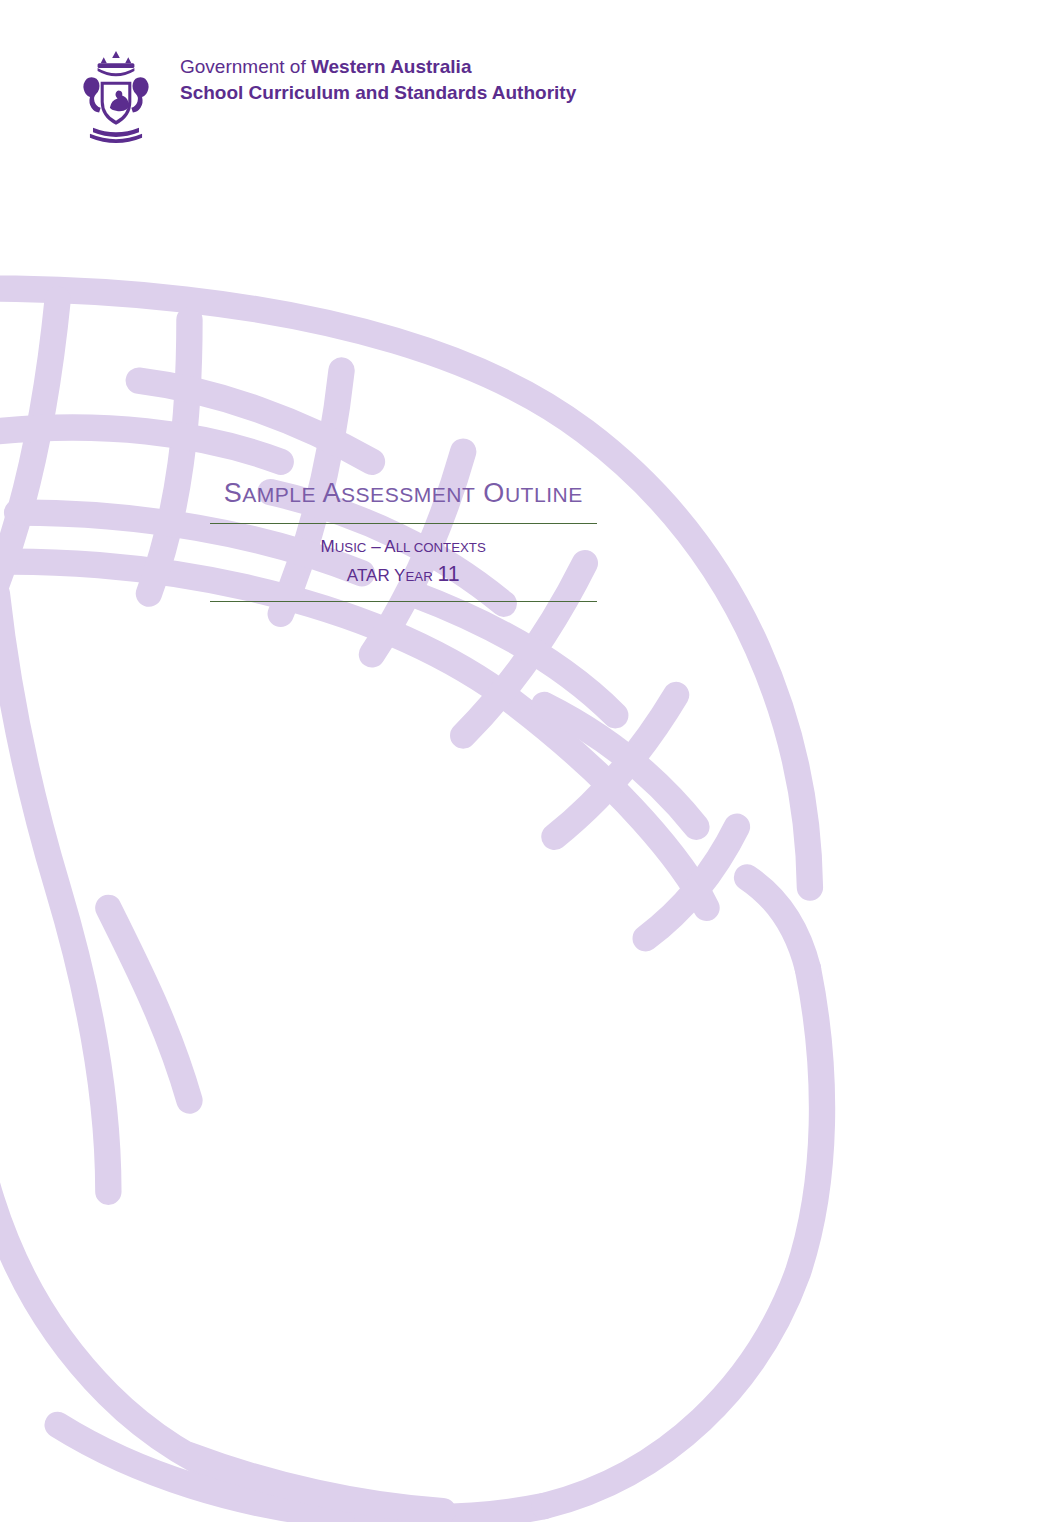Government of Western Australia
School Curriculum and Standards Authority
Sample Assessment Outline
Music – All contexts
ATAR Year 11